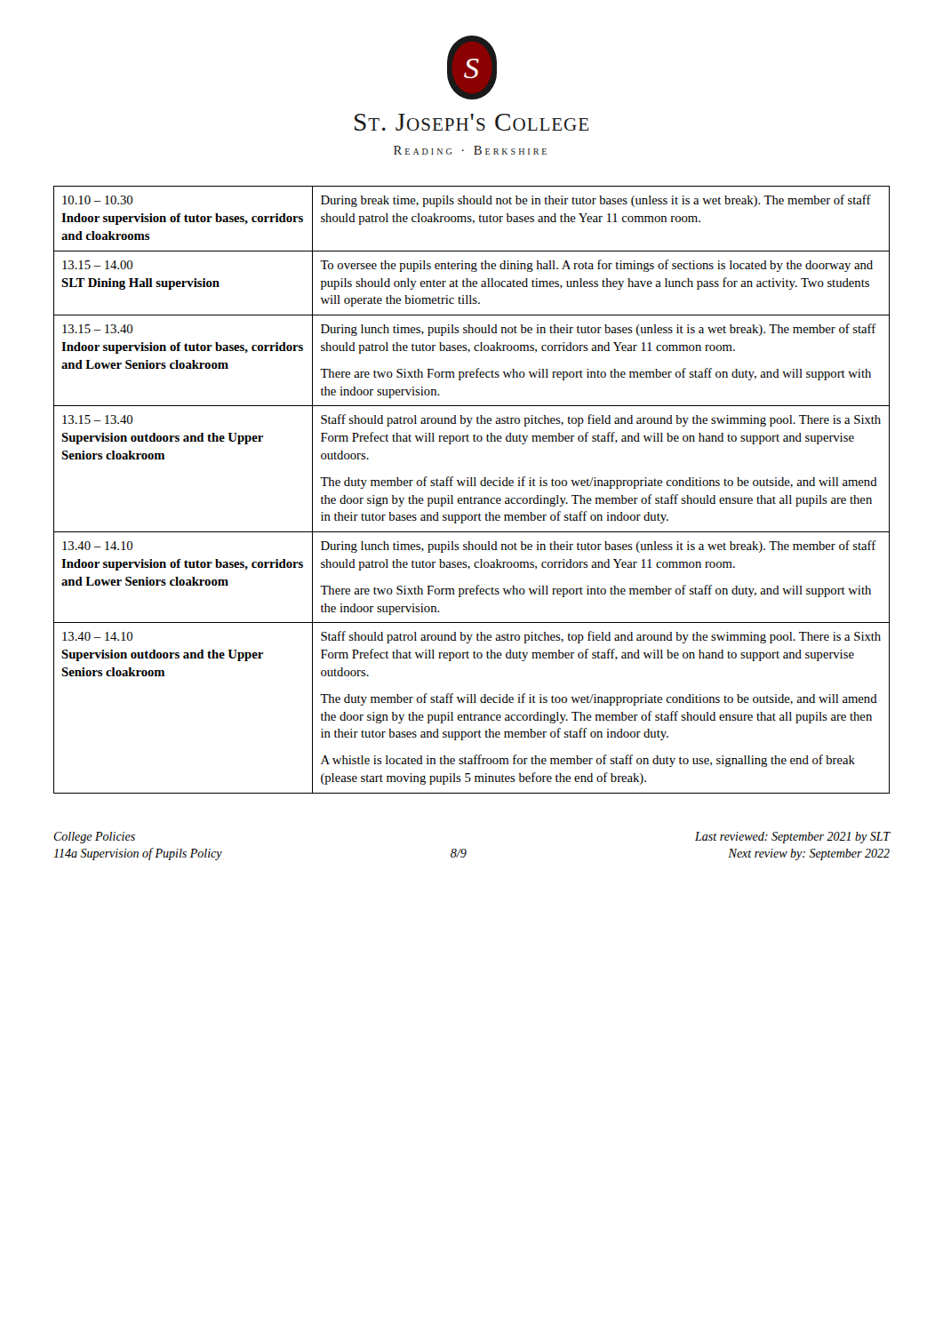St. Joseph's College
Reading · Berkshire
| 10.10 – 10.30 Indoor supervision of tutor bases, corridors and cloakrooms | During break time, pupils should not be in their tutor bases (unless it is a wet break). The member of staff should patrol the cloakrooms, tutor bases and the Year 11 common room. |
| 13.15 – 14.00 SLT Dining Hall supervision | To oversee the pupils entering the dining hall. A rota for timings of sections is located by the doorway and pupils should only enter at the allocated times, unless they have a lunch pass for an activity. Two students will operate the biometric tills. |
| 13.15 – 13.40 Indoor supervision of tutor bases, corridors and Lower Seniors cloakroom | During lunch times, pupils should not be in their tutor bases (unless it is a wet break). The member of staff should patrol the tutor bases, cloakrooms, corridors and Year 11 common room. There are two Sixth Form prefects who will report into the member of staff on duty, and will support with the indoor supervision. |
| 13.15 – 13.40 Supervision outdoors and the Upper Seniors cloakroom | Staff should patrol around by the astro pitches, top field and around by the swimming pool. There is a Sixth Form Prefect that will report to the duty member of staff, and will be on hand to support and supervise outdoors. The duty member of staff will decide if it is too wet/inappropriate conditions to be outside, and will amend the door sign by the pupil entrance accordingly. The member of staff should ensure that all pupils are then in their tutor bases and support the member of staff on indoor duty. |
| 13.40 – 14.10 Indoor supervision of tutor bases, corridors and Lower Seniors cloakroom | During lunch times, pupils should not be in their tutor bases (unless it is a wet break). The member of staff should patrol the tutor bases, cloakrooms, corridors and Year 11 common room. There are two Sixth Form prefects who will report into the member of staff on duty, and will support with the indoor supervision. |
| 13.40 – 14.10 Supervision outdoors and the Upper Seniors cloakroom | Staff should patrol around by the astro pitches, top field and around by the swimming pool. There is a Sixth Form Prefect that will report to the duty member of staff, and will be on hand to support and supervise outdoors. The duty member of staff will decide if it is too wet/inappropriate conditions to be outside, and will amend the door sign by the pupil entrance accordingly. The member of staff should ensure that all pupils are then in their tutor bases and support the member of staff on indoor duty. A whistle is located in the staffroom for the member of staff on duty to use, signalling the end of break (please start moving pupils 5 minutes before the end of break). |
College Policies 114a Supervision of Pupils Policy
8/9
Last reviewed: September 2021 by SLT Next review by: September 2022